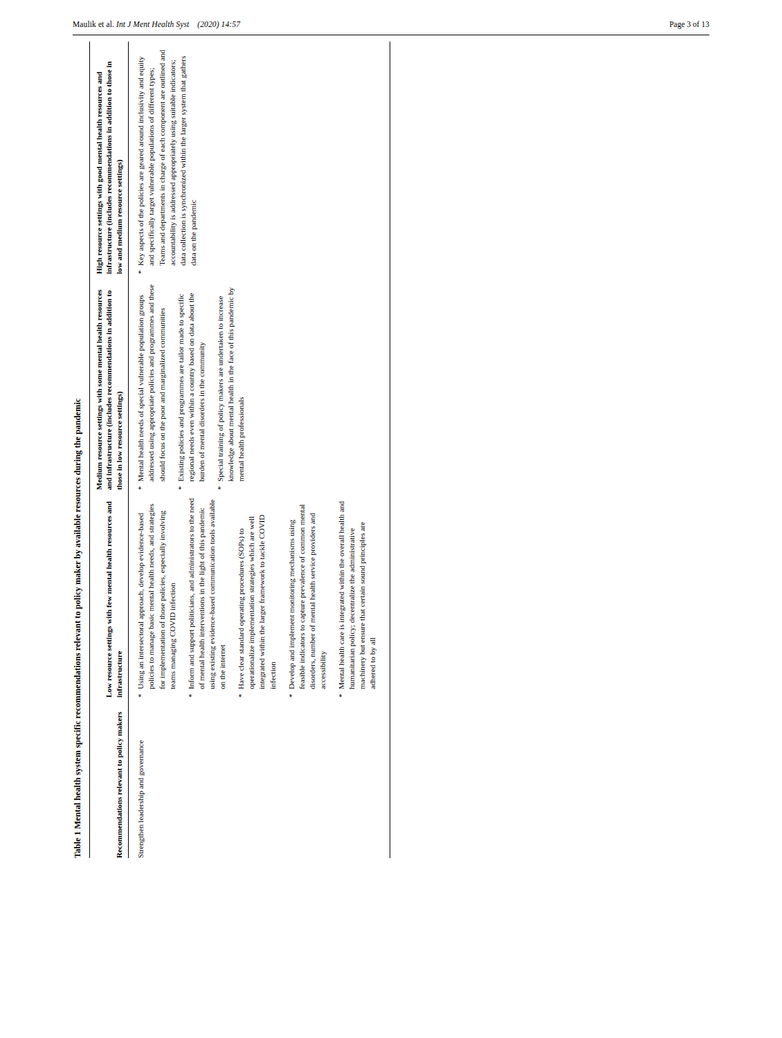Maulik et al. Int J Ment Health Syst (2020) 14:57
Page 3 of 13
Table 1 Mental health system specific recommendations relevant to policy maker by available resources during the pandemic
| Recommendations relevant to policy makers | Low resource settings with few mental health resources and infrastructure | Medium resource settings with some mental health resources and infrastructure (includes recommendations in addition to those in low resource settings) | High resource settings with good mental health resources and infrastructure (includes recommendations in addition to those in low and medium resource settings) |
| --- | --- | --- | --- |
| Strengthen leadership and governance | * Using an intersectoral approach, develop evidence-based policies to manage basic mental health needs, and strategies for implementation of those policies, especially involving teams managing COVID infection * Inform and support politicians, and administrators to the need of mental health interventions in the light of this pandemic using existing evidence-based communication tools available on the internet * Have clear standard operating procedures (SOPs) to operationalize implementation strategies which are well integrated within the larger framework to tackle COVID infection * Develop and implement monitoring mechanisms using feasible indicators to capture prevalence of common mental disorders, number of mental health service providers and accessibility * Mental health care is integrated within the overall health and humanitarian policy; decentralize the administrative machinery but ensure that certain sound principles are adhered to by all | * Mental health needs of special vulnerable population groups addressed using appropriate policies and programmes and these should focus on the poor and marginalized communities * Existing policies and programmes are tailor made to specific regional needs even within a country based on data about the burden of mental disorders in the community * Special training of policy makers are undertaken to increase knowledge about mental health in the face of this pandemic by mental health professionals | * Key aspects of the policies are geared around inclusivity and equity and specifically target vulnerable populations of different types; Teams and departments in charge of each component are outlined and accountability is addressed appropriately using suitable indicators; data collection is synchronized within the larger system that gathers data on the pandemic |